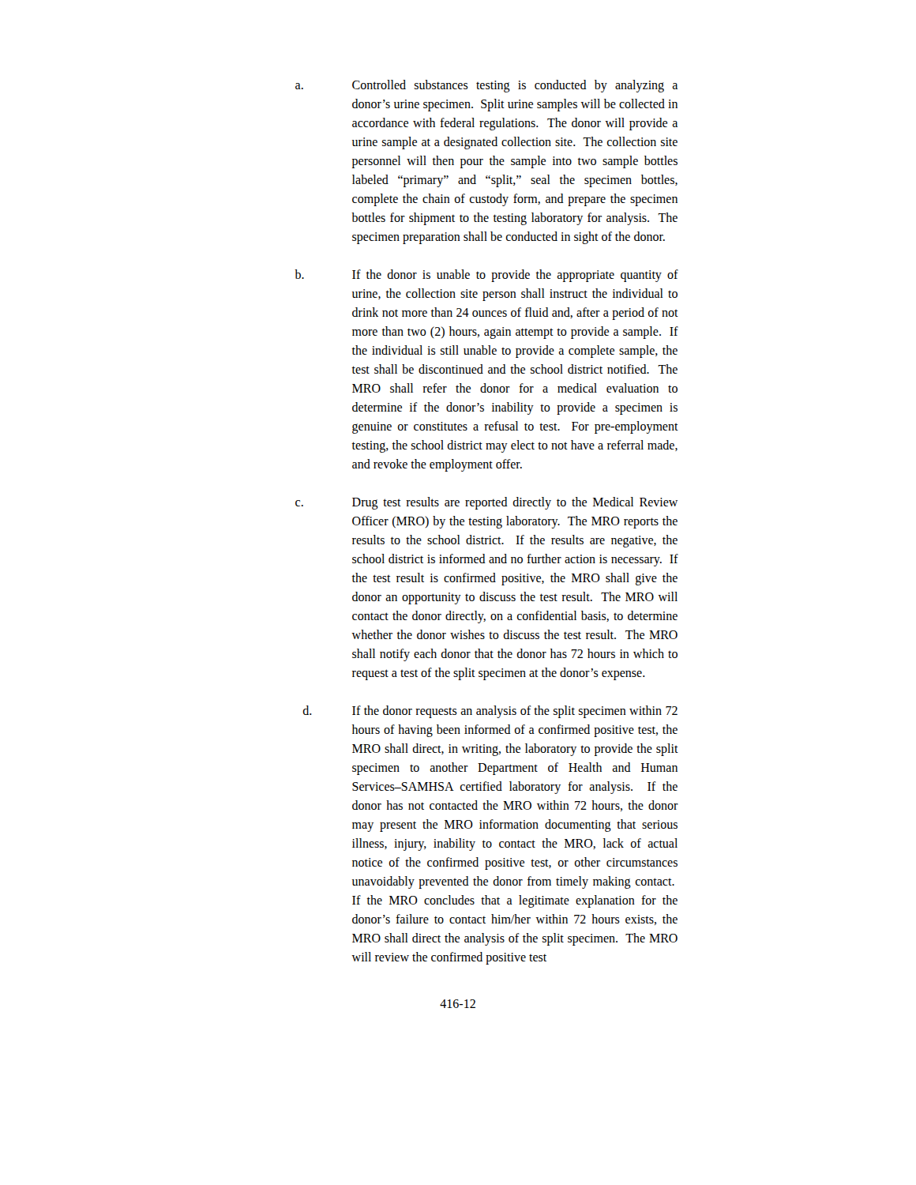a.
Controlled substances testing is conducted by analyzing a donor’s urine specimen. Split urine samples will be collected in accordance with federal regulations. The donor will provide a urine sample at a designated collection site. The collection site personnel will then pour the sample into two sample bottles labeled “primary” and “split,” seal the specimen bottles, complete the chain of custody form, and prepare the specimen bottles for shipment to the testing laboratory for analysis. The specimen preparation shall be conducted in sight of the donor.
b.
If the donor is unable to provide the appropriate quantity of urine, the collection site person shall instruct the individual to drink not more than 24 ounces of fluid and, after a period of not more than two (2) hours, again attempt to provide a sample. If the individual is still unable to provide a complete sample, the test shall be discontinued and the school district notified. The MRO shall refer the donor for a medical evaluation to determine if the donor’s inability to provide a specimen is genuine or constitutes a refusal to test. For pre-employment testing, the school district may elect to not have a referral made, and revoke the employment offer.
c.
Drug test results are reported directly to the Medical Review Officer (MRO) by the testing laboratory. The MRO reports the results to the school district. If the results are negative, the school district is informed and no further action is necessary. If the test result is confirmed positive, the MRO shall give the donor an opportunity to discuss the test result. The MRO will contact the donor directly, on a confidential basis, to determine whether the donor wishes to discuss the test result. The MRO shall notify each donor that the donor has 72 hours in which to request a test of the split specimen at the donor’s expense.
d.
If the donor requests an analysis of the split specimen within 72 hours of having been informed of a confirmed positive test, the MRO shall direct, in writing, the laboratory to provide the split specimen to another Department of Health and Human Services–SAMHSA certified laboratory for analysis. If the donor has not contacted the MRO within 72 hours, the donor may present the MRO information documenting that serious illness, injury, inability to contact the MRO, lack of actual notice of the confirmed positive test, or other circumstances unavoidably prevented the donor from timely making contact. If the MRO concludes that a legitimate explanation for the donor’s failure to contact him/her within 72 hours exists, the MRO shall direct the analysis of the split specimen. The MRO will review the confirmed positive test
416-12